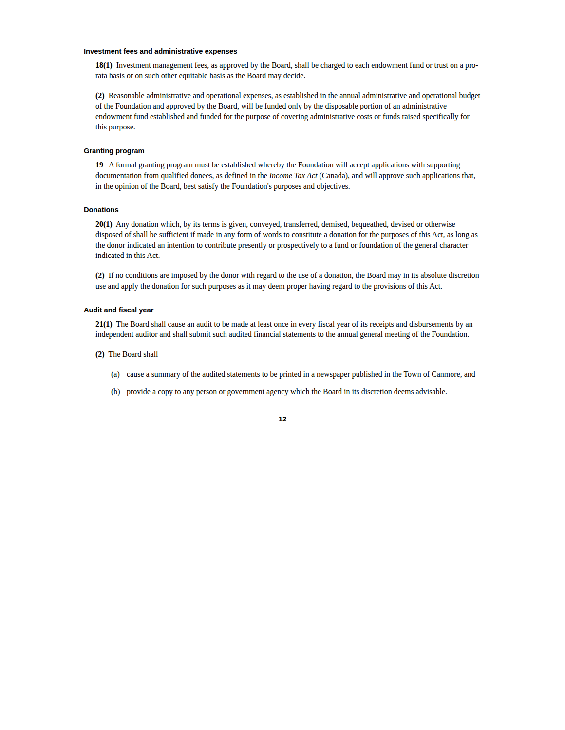Investment fees and administrative expenses
18(1) Investment management fees, as approved by the Board, shall be charged to each endowment fund or trust on a pro-rata basis or on such other equitable basis as the Board may decide.
(2) Reasonable administrative and operational expenses, as established in the annual administrative and operational budget of the Foundation and approved by the Board, will be funded only by the disposable portion of an administrative endowment fund established and funded for the purpose of covering administrative costs or funds raised specifically for this purpose.
Granting program
19 A formal granting program must be established whereby the Foundation will accept applications with supporting documentation from qualified donees, as defined in the Income Tax Act (Canada), and will approve such applications that, in the opinion of the Board, best satisfy the Foundation's purposes and objectives.
Donations
20(1) Any donation which, by its terms is given, conveyed, transferred, demised, bequeathed, devised or otherwise disposed of shall be sufficient if made in any form of words to constitute a donation for the purposes of this Act, as long as the donor indicated an intention to contribute presently or prospectively to a fund or foundation of the general character indicated in this Act.
(2) If no conditions are imposed by the donor with regard to the use of a donation, the Board may in its absolute discretion use and apply the donation for such purposes as it may deem proper having regard to the provisions of this Act.
Audit and fiscal year
21(1) The Board shall cause an audit to be made at least once in every fiscal year of its receipts and disbursements by an independent auditor and shall submit such audited financial statements to the annual general meeting of the Foundation.
(2) The Board shall
(a) cause a summary of the audited statements to be printed in a newspaper published in the Town of Canmore, and
(b) provide a copy to any person or government agency which the Board in its discretion deems advisable.
12